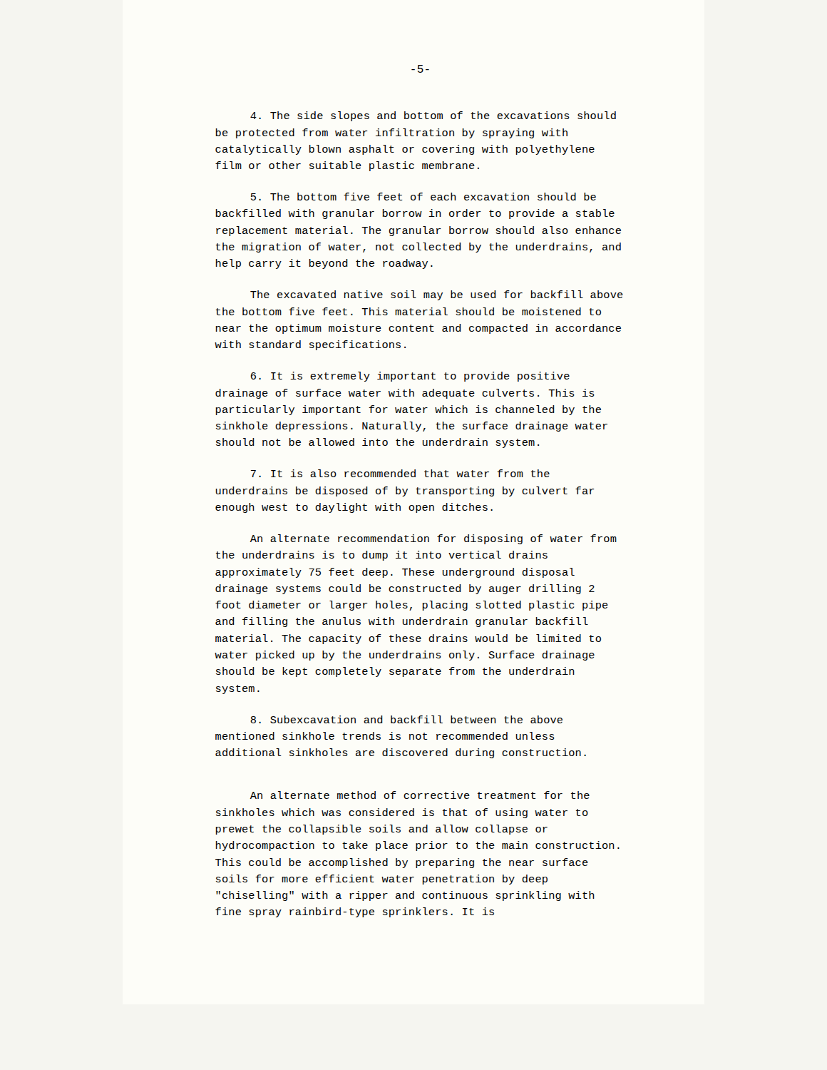-5-
4. The side slopes and bottom of the excavations should be protected from water infiltration by spraying with catalytically blown asphalt or covering with polyethylene film or other suitable plastic membrane.
5. The bottom five feet of each excavation should be backfilled with granular borrow in order to provide a stable replacement material. The granular borrow should also enhance the migration of water, not collected by the underdrains, and help carry it beyond the roadway.
The excavated native soil may be used for backfill above the bottom five feet. This material should be moistened to near the optimum moisture content and compacted in accordance with standard specifications.
6. It is extremely important to provide positive drainage of surface water with adequate culverts. This is particularly important for water which is channeled by the sinkhole depressions. Naturally, the surface drainage water should not be allowed into the underdrain system.
7. It is also recommended that water from the underdrains be disposed of by transporting by culvert far enough west to daylight with open ditches.
An alternate recommendation for disposing of water from the underdrains is to dump it into vertical drains approximately 75 feet deep. These underground disposal drainage systems could be constructed by auger drilling 2 foot diameter or larger holes, placing slotted plastic pipe and filling the anulus with underdrain granular backfill material. The capacity of these drains would be limited to water picked up by the underdrains only. Surface drainage should be kept completely separate from the underdrain system.
8. Subexcavation and backfill between the above mentioned sinkhole trends is not recommended unless additional sinkholes are discovered during construction.
An alternate method of corrective treatment for the sinkholes which was considered is that of using water to prewet the collapsible soils and allow collapse or hydrocompaction to take place prior to the main construction. This could be accomplished by preparing the near surface soils for more efficient water penetration by deep "chiselling" with a ripper and continuous sprinkling with fine spray rainbird-type sprinklers. It is